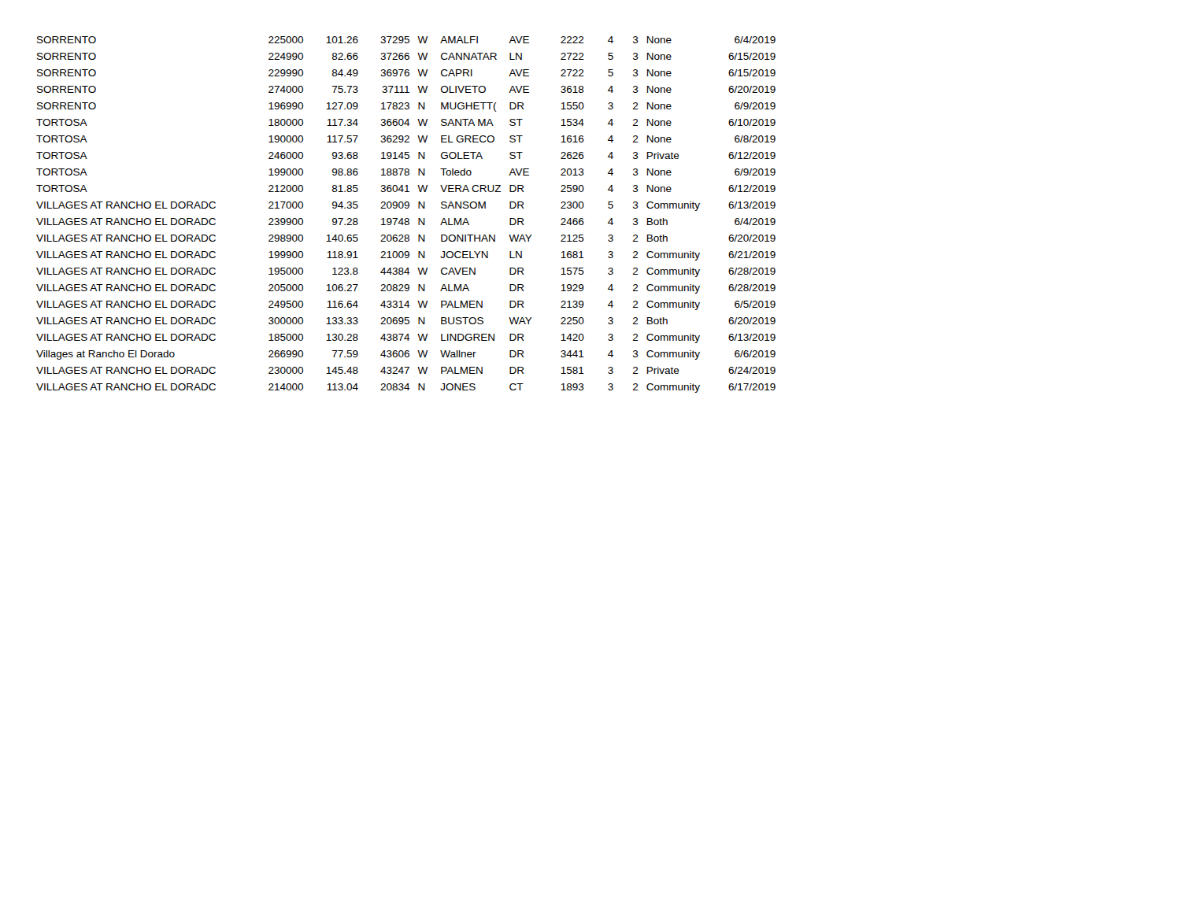| SORRENTO | 225000 | 101.26 | 37295 | W | AMALFI | AVE | 2222 | 4 | 3 | None | 6/4/2019 |
| SORRENTO | 224990 | 82.66 | 37266 | W | CANNATAR | LN | 2722 | 5 | 3 | None | 6/15/2019 |
| SORRENTO | 229990 | 84.49 | 36976 | W | CAPRI | AVE | 2722 | 5 | 3 | None | 6/15/2019 |
| SORRENTO | 274000 | 75.73 | 37111 | W | OLIVETO | AVE | 3618 | 4 | 3 | None | 6/20/2019 |
| SORRENTO | 196990 | 127.09 | 17823 | N | MUGHETT( | DR | 1550 | 3 | 2 | None | 6/9/2019 |
| TORTOSA | 180000 | 117.34 | 36604 | W | SANTA MA | ST | 1534 | 4 | 2 | None | 6/10/2019 |
| TORTOSA | 190000 | 117.57 | 36292 | W | EL GRECO | ST | 1616 | 4 | 2 | None | 6/8/2019 |
| TORTOSA | 246000 | 93.68 | 19145 | N | GOLETA | ST | 2626 | 4 | 3 | Private | 6/12/2019 |
| TORTOSA | 199000 | 98.86 | 18878 | N | Toledo | AVE | 2013 | 4 | 3 | None | 6/9/2019 |
| TORTOSA | 212000 | 81.85 | 36041 | W | VERA CRUZ | DR | 2590 | 4 | 3 | None | 6/12/2019 |
| VILLAGES AT RANCHO EL DORADC | 217000 | 94.35 | 20909 | N | SANSOM | DR | 2300 | 5 | 3 | Community | 6/13/2019 |
| VILLAGES AT RANCHO EL DORADC | 239900 | 97.28 | 19748 | N | ALMA | DR | 2466 | 4 | 3 | Both | 6/4/2019 |
| VILLAGES AT RANCHO EL DORADC | 298900 | 140.65 | 20628 | N | DONITHAN | WAY | 2125 | 3 | 2 | Both | 6/20/2019 |
| VILLAGES AT RANCHO EL DORADC | 199900 | 118.91 | 21009 | N | JOCELYN | LN | 1681 | 3 | 2 | Community | 6/21/2019 |
| VILLAGES AT RANCHO EL DORADC | 195000 | 123.8 | 44384 | W | CAVEN | DR | 1575 | 3 | 2 | Community | 6/28/2019 |
| VILLAGES AT RANCHO EL DORADC | 205000 | 106.27 | 20829 | N | ALMA | DR | 1929 | 4 | 2 | Community | 6/28/2019 |
| VILLAGES AT RANCHO EL DORADC | 249500 | 116.64 | 43314 | W | PALMEN | DR | 2139 | 4 | 2 | Community | 6/5/2019 |
| VILLAGES AT RANCHO EL DORADC | 300000 | 133.33 | 20695 | N | BUSTOS | WAY | 2250 | 3 | 2 | Both | 6/20/2019 |
| VILLAGES AT RANCHO EL DORADC | 185000 | 130.28 | 43874 | W | LINDGREN | DR | 1420 | 3 | 2 | Community | 6/13/2019 |
| Villages at Rancho El Dorado | 266990 | 77.59 | 43606 | W | Wallner | DR | 3441 | 4 | 3 | Community | 6/6/2019 |
| VILLAGES AT RANCHO EL DORADC | 230000 | 145.48 | 43247 | W | PALMEN | DR | 1581 | 3 | 2 | Private | 6/24/2019 |
| VILLAGES AT RANCHO EL DORADC | 214000 | 113.04 | 20834 | N | JONES | CT | 1893 | 3 | 2 | Community | 6/17/2019 |